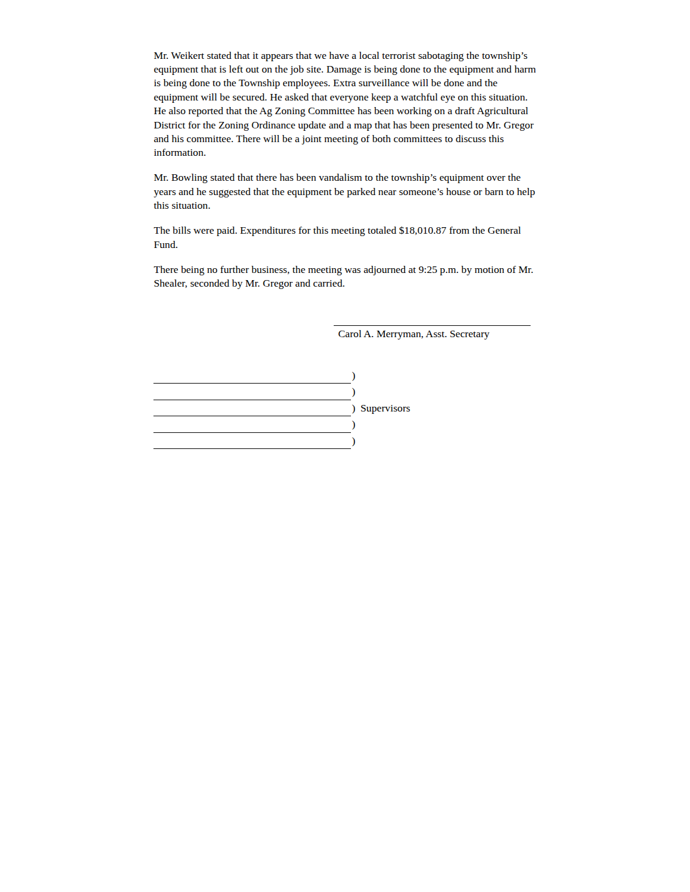Mr. Weikert stated that it appears that we have a local terrorist sabotaging the township’s equipment that is left out on the job site. Damage is being done to the equipment and harm is being done to the Township employees. Extra surveillance will be done and the equipment will be secured. He asked that everyone keep a watchful eye on this situation. He also reported that the Ag Zoning Committee has been working on a draft Agricultural District for the Zoning Ordinance update and a map that has been presented to Mr. Gregor and his committee. There will be a joint meeting of both committees to discuss this information.
Mr. Bowling stated that there has been vandalism to the township’s equipment over the years and he suggested that the equipment be parked near someone’s house or barn to help this situation.
The bills were paid. Expenditures for this meeting totaled $18,010.87 from the General Fund.
There being no further business, the meeting was adjourned at 9:25 p.m. by motion of Mr. Shealer, seconded by Mr. Gregor and carried.
Carol A. Merryman, Asst. Secretary
)
)
) Supervisors
)
)